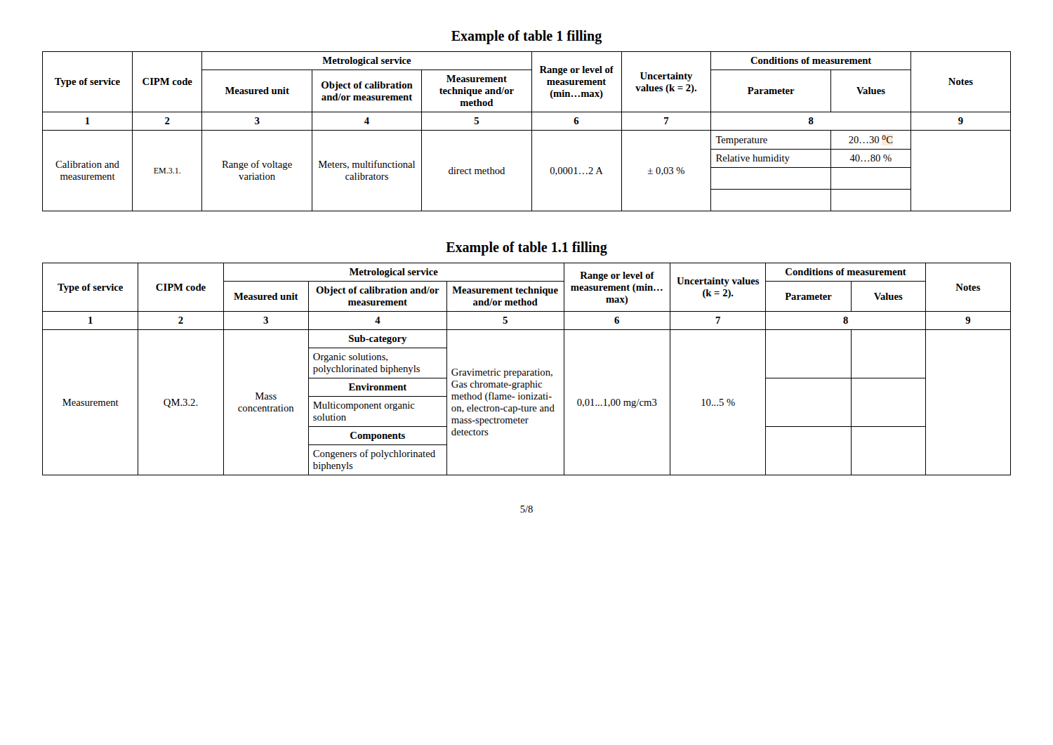Example of table 1 filling
| Type of service | CIPM code | Metrological service | Range or level of measurement (min…max) | Uncertainty values (k = 2). | Conditions of measurement | Notes |
| --- | --- | --- | --- | --- | --- | --- |
| Measured unit | Object of calibration and/or measurement | Measurement technique and/or method | Parameter | Values |
| 1 | 2 | 3 | 4 | 5 | 6 | 7 | 8 | 9 |
| Calibration and measurement | EM.3.1. | Range of voltage variation | Meters, multifunctional calibrators | direct method | 0,0001…2 A | ± 0,03 % | Temperature | 20…30 ⁰C | |
| Relative humidity | 40…80 % |
Example of table 1.1 filling
| Type of service | CIPM code | Metrological service | Range or level of measurement (min…max) | Uncertainty values (k = 2). | Conditions of measurement | Notes |
| --- | --- | --- | --- | --- | --- | --- |
| Measured unit | Object of calibration and/or measurement | Measurement technique and/or method | Parameter | Values |
| 1 | 2 | 3 | 4 | 5 | 6 | 7 | 8 | 9 |
| Measurement | QM.3.2. | Mass concentration | Sub-category | Gravimetric preparation, Gas chromate-graphic method (flame- ionizati-on, electron-cap-ture and mass-spectrometer detectors | 0,01...1,00 mg/cm3 | 10...5 % | | | |
| Organic solutions, polychlorinated biphenyls |
| Environment | | |
| Multicomponent organic solution |
| Components | | |
| Congeners of polychlorinated biphenyls |
5/8